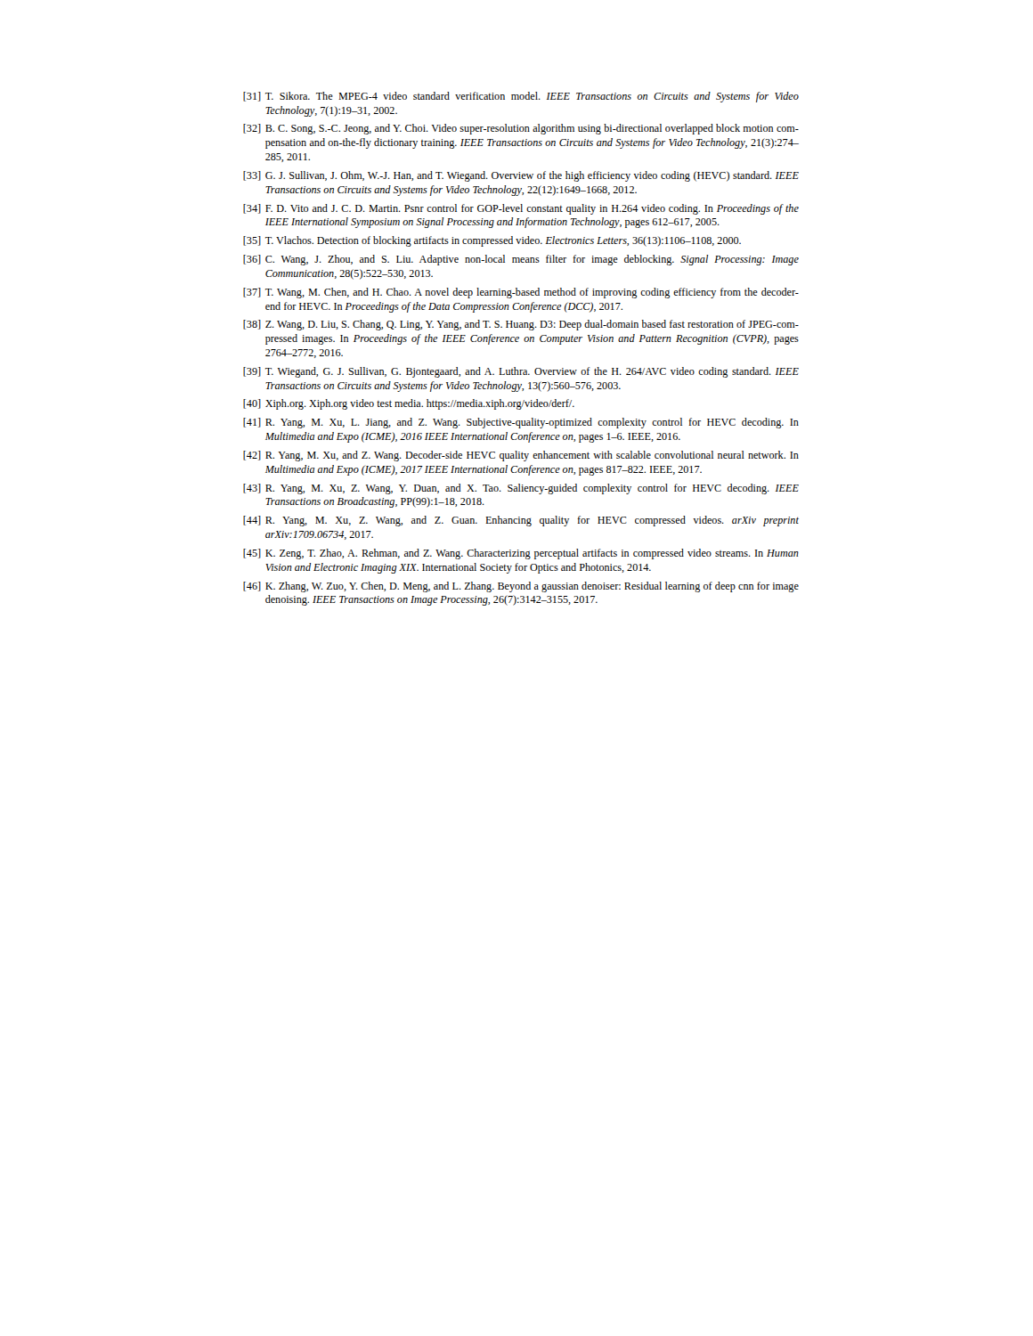[31] T. Sikora. The MPEG-4 video standard verification model. IEEE Transactions on Circuits and Systems for Video Technology, 7(1):19–31, 2002.
[32] B. C. Song, S.-C. Jeong, and Y. Choi. Video super-resolution algorithm using bi-directional overlapped block motion compensation and on-the-fly dictionary training. IEEE Transactions on Circuits and Systems for Video Technology, 21(3):274–285, 2011.
[33] G. J. Sullivan, J. Ohm, W.-J. Han, and T. Wiegand. Overview of the high efficiency video coding (HEVC) standard. IEEE Transactions on Circuits and Systems for Video Technology, 22(12):1649–1668, 2012.
[34] F. D. Vito and J. C. D. Martin. Psnr control for GOP-level constant quality in H.264 video coding. In Proceedings of the IEEE International Symposium on Signal Processing and Information Technology, pages 612–617, 2005.
[35] T. Vlachos. Detection of blocking artifacts in compressed video. Electronics Letters, 36(13):1106–1108, 2000.
[36] C. Wang, J. Zhou, and S. Liu. Adaptive non-local means filter for image deblocking. Signal Processing: Image Communication, 28(5):522–530, 2013.
[37] T. Wang, M. Chen, and H. Chao. A novel deep learning-based method of improving coding efficiency from the decoder-end for HEVC. In Proceedings of the Data Compression Conference (DCC), 2017.
[38] Z. Wang, D. Liu, S. Chang, Q. Ling, Y. Yang, and T. S. Huang. D3: Deep dual-domain based fast restoration of JPEG-compressed images. In Proceedings of the IEEE Conference on Computer Vision and Pattern Recognition (CVPR), pages 2764–2772, 2016.
[39] T. Wiegand, G. J. Sullivan, G. Bjontegaard, and A. Luthra. Overview of the H. 264/AVC video coding standard. IEEE Transactions on Circuits and Systems for Video Technology, 13(7):560–576, 2003.
[40] Xiph.org. Xiph.org video test media. https://media.xiph.org/video/derf/.
[41] R. Yang, M. Xu, L. Jiang, and Z. Wang. Subjective-quality-optimized complexity control for HEVC decoding. In Multimedia and Expo (ICME), 2016 IEEE International Conference on, pages 1–6. IEEE, 2016.
[42] R. Yang, M. Xu, and Z. Wang. Decoder-side HEVC quality enhancement with scalable convolutional neural network. In Multimedia and Expo (ICME), 2017 IEEE International Conference on, pages 817–822. IEEE, 2017.
[43] R. Yang, M. Xu, Z. Wang, Y. Duan, and X. Tao. Saliency-guided complexity control for HEVC decoding. IEEE Transactions on Broadcasting, PP(99):1–18, 2018.
[44] R. Yang, M. Xu, Z. Wang, and Z. Guan. Enhancing quality for HEVC compressed videos. arXiv preprint arXiv:1709.06734, 2017.
[45] K. Zeng, T. Zhao, A. Rehman, and Z. Wang. Characterizing perceptual artifacts in compressed video streams. In Human Vision and Electronic Imaging XIX. International Society for Optics and Photonics, 2014.
[46] K. Zhang, W. Zuo, Y. Chen, D. Meng, and L. Zhang. Beyond a gaussian denoiser: Residual learning of deep cnn for image denoising. IEEE Transactions on Image Processing, 26(7):3142–3155, 2017.